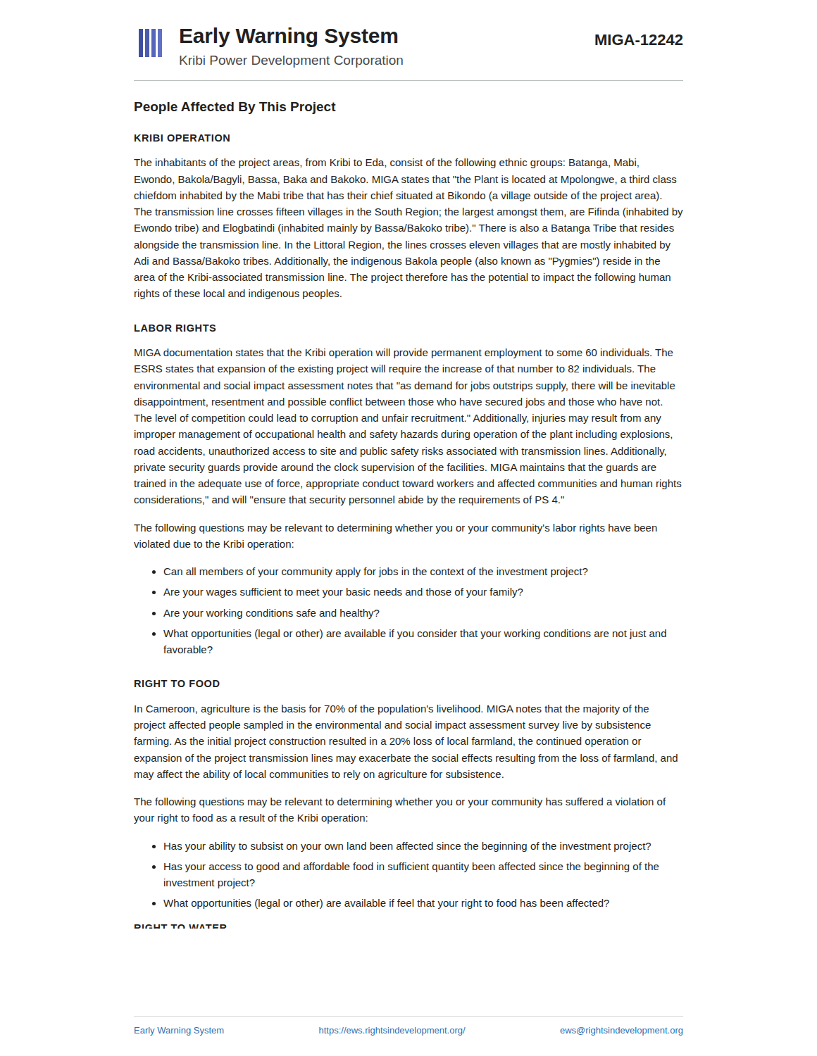Early Warning System
Kribi Power Development Corporation
MIGA-12242
People Affected By This Project
Kribi Operation
The inhabitants of the project areas, from Kribi to Eda, consist of the following ethnic groups: Batanga, Mabi, Ewondo, Bakola/Bagyli, Bassa, Baka and Bakoko. MIGA states that "the Plant is located at Mpolongwe, a third class chiefdom inhabited by the Mabi tribe that has their chief situated at Bikondo (a village outside of the project area). The transmission line crosses fifteen villages in the South Region; the largest amongst them, are Fifinda (inhabited by Ewondo tribe) and Elogbatindi (inhabited mainly by Bassa/Bakoko tribe)." There is also a Batanga Tribe that resides alongside the transmission line. In the Littoral Region, the lines crosses eleven villages that are mostly inhabited by Adi and Bassa/Bakoko tribes. Additionally, the indigenous Bakola people (also known as "Pygmies") reside in the area of the Kribi-associated transmission line. The project therefore has the potential to impact the following human rights of these local and indigenous peoples.
Labor Rights
MIGA documentation states that the Kribi operation will provide permanent employment to some 60 individuals. The ESRS states that expansion of the existing project will require the increase of that number to 82 individuals. The environmental and social impact assessment notes that "as demand for jobs outstrips supply, there will be inevitable disappointment, resentment and possible conflict between those who have secured jobs and those who have not. The level of competition could lead to corruption and unfair recruitment." Additionally, injuries may result from any improper management of occupational health and safety hazards during operation of the plant including explosions, road accidents, unauthorized access to site and public safety risks associated with transmission lines. Additionally, private security guards provide around the clock supervision of the facilities. MIGA maintains that the guards are trained in the adequate use of force, appropriate conduct toward workers and affected communities and human rights considerations," and will "ensure that security personnel abide by the requirements of PS 4."
The following questions may be relevant to determining whether you or your community's labor rights have been violated due to the Kribi operation:
Can all members of your community apply for jobs in the context of the investment project?
Are your wages sufficient to meet your basic needs and those of your family?
Are your working conditions safe and healthy?
What opportunities (legal or other) are available if you consider that your working conditions are not just and favorable?
Right to Food
In Cameroon, agriculture is the basis for 70% of the population's livelihood. MIGA notes that the majority of the project affected people sampled in the environmental and social impact assessment survey live by subsistence farming. As the initial project construction resulted in a 20% loss of local farmland, the continued operation or expansion of the project transmission lines may exacerbate the social effects resulting from the loss of farmland, and may affect the ability of local communities to rely on agriculture for subsistence.
The following questions may be relevant to determining whether you or your community has suffered a violation of your right to food as a result of the Kribi operation:
Has your ability to subsist on your own land been affected since the beginning of the investment project?
Has your access to good and affordable food in sufficient quantity been affected since the beginning of the investment project?
What opportunities (legal or other) are available if feel that your right to food has been affected?
RIGHT TO WATER
Early Warning System
https://ews.rightsindevelopment.org/
ews@rightsindevelopment.org